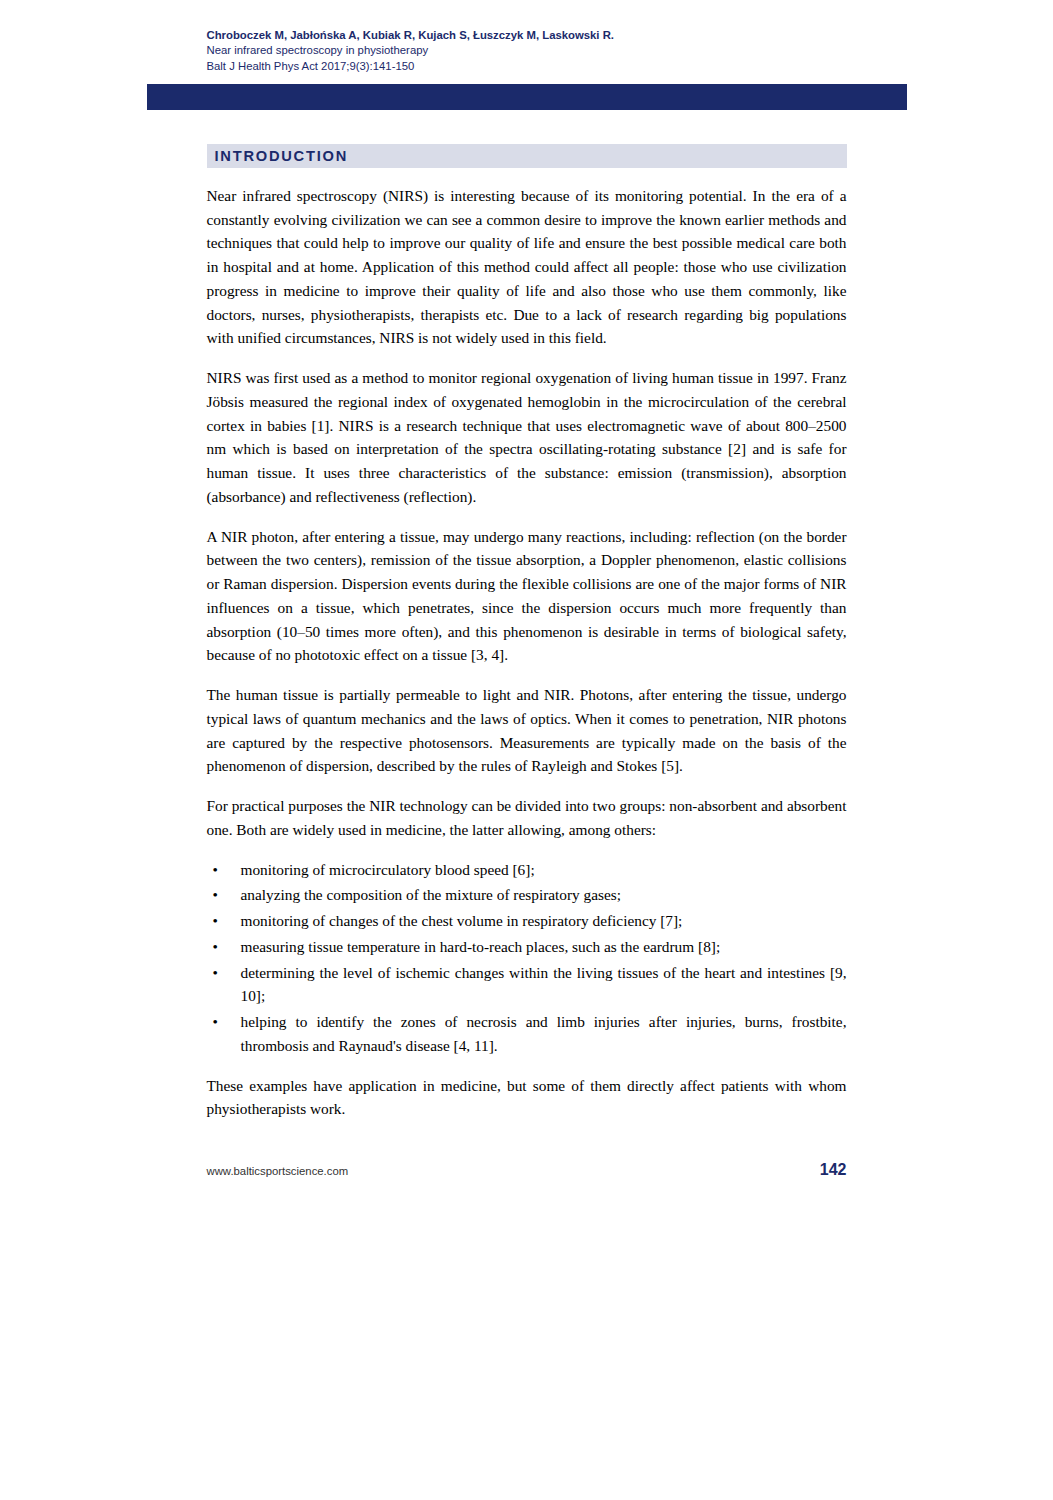Chroboczek M, Jabłońska A, Kubiak R, Kujach S, Łuszczyk M, Laskowski R.
Near infrared spectroscopy in physiotherapy
Balt J Health Phys Act 2017;9(3):141-150
INTRODUCTION
Near infrared spectroscopy (NIRS) is interesting because of its monitoring potential. In the era of a constantly evolving civilization we can see a common desire to improve the known earlier methods and techniques that could help to improve our quality of life and ensure the best possible medical care both in hospital and at home. Application of this method could affect all people: those who use civilization progress in medicine to improve their quality of life and also those who use them commonly, like doctors, nurses, physiotherapists, therapists etc. Due to a lack of research regarding big populations with unified circumstances, NIRS is not widely used in this field.
NIRS was first used as a method to monitor regional oxygenation of living human tissue in 1997. Franz Jöbsis measured the regional index of oxygenated hemoglobin in the microcirculation of the cerebral cortex in babies [1]. NIRS is a research technique that uses electromagnetic wave of about 800–2500 nm which is based on interpretation of the spectra oscillating-rotating substance [2] and is safe for human tissue. It uses three characteristics of the substance: emission (transmission), absorption (absorbance) and reflectiveness (reflection).
A NIR photon, after entering a tissue, may undergo many reactions, including: reflection (on the border between the two centers), remission of the tissue absorption, a Doppler phenomenon, elastic collisions or Raman dispersion. Dispersion events during the flexible collisions are one of the major forms of NIR influences on a tissue, which penetrates, since the dispersion occurs much more frequently than absorption (10–50 times more often), and this phenomenon is desirable in terms of biological safety, because of no phototoxic effect on a tissue [3, 4].
The human tissue is partially permeable to light and NIR. Photons, after entering the tissue, undergo typical laws of quantum mechanics and the laws of optics. When it comes to penetration, NIR photons are captured by the respective photosensors. Measurements are typically made on the basis of the phenomenon of dispersion, described by the rules of Rayleigh and Stokes [5].
For practical purposes the NIR technology can be divided into two groups: non-absorbent and absorbent one. Both are widely used in medicine, the latter allowing, among others:
monitoring of microcirculatory blood speed [6];
analyzing the composition of the mixture of respiratory gases;
monitoring of changes of the chest volume in respiratory deficiency [7];
measuring tissue temperature in hard-to-reach places, such as the eardrum [8];
determining the level of ischemic changes within the living tissues of the heart and intestines [9, 10];
helping to identify the zones of necrosis and limb injuries after injuries, burns, frostbite, thrombosis and Raynaud's disease [4, 11].
These examples have application in medicine, but some of them directly affect patients with whom physiotherapists work.
www.balticsportscience.com 142